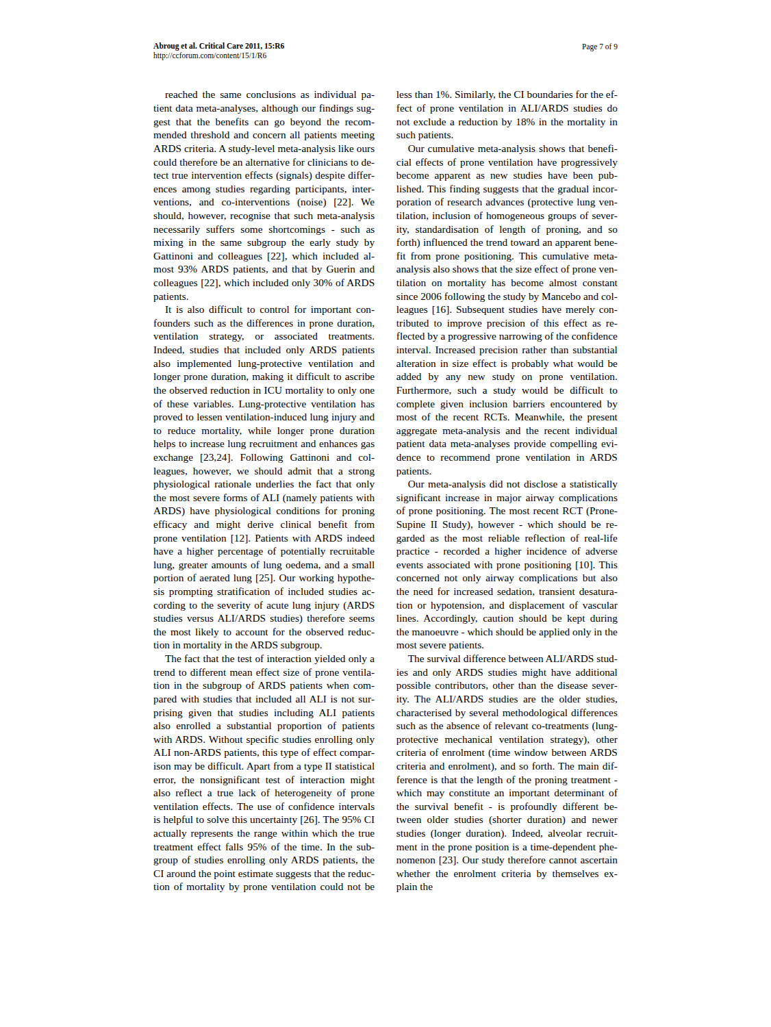Abroug et al. Critical Care 2011, 15:R6
http://ccforum.com/content/15/1/R6
Page 7 of 9
reached the same conclusions as individual patient data meta-analyses, although our findings suggest that the benefits can go beyond the recommended threshold and concern all patients meeting ARDS criteria. A study-level meta-analysis like ours could therefore be an alternative for clinicians to detect true intervention effects (signals) despite differences among studies regarding participants, interventions, and co-interventions (noise) [22]. We should, however, recognise that such meta-analysis necessarily suffers some shortcomings - such as mixing in the same subgroup the early study by Gattinoni and colleagues [22], which included almost 93% ARDS patients, and that by Guerin and colleagues [22], which included only 30% of ARDS patients.
It is also difficult to control for important confounders such as the differences in prone duration, ventilation strategy, or associated treatments. Indeed, studies that included only ARDS patients also implemented lung-protective ventilation and longer prone duration, making it difficult to ascribe the observed reduction in ICU mortality to only one of these variables. Lung-protective ventilation has proved to lessen ventilation-induced lung injury and to reduce mortality, while longer prone duration helps to increase lung recruitment and enhances gas exchange [23,24]. Following Gattinoni and colleagues, however, we should admit that a strong physiological rationale underlies the fact that only the most severe forms of ALI (namely patients with ARDS) have physiological conditions for proning efficacy and might derive clinical benefit from prone ventilation [12]. Patients with ARDS indeed have a higher percentage of potentially recruitable lung, greater amounts of lung oedema, and a small portion of aerated lung [25]. Our working hypothesis prompting stratification of included studies according to the severity of acute lung injury (ARDS studies versus ALI/ARDS studies) therefore seems the most likely to account for the observed reduction in mortality in the ARDS subgroup.
The fact that the test of interaction yielded only a trend to different mean effect size of prone ventilation in the subgroup of ARDS patients when compared with studies that included all ALI is not surprising given that studies including ALI patients also enrolled a substantial proportion of patients with ARDS. Without specific studies enrolling only ALI non-ARDS patients, this type of effect comparison may be difficult. Apart from a type II statistical error, the nonsignificant test of interaction might also reflect a true lack of heterogeneity of prone ventilation effects. The use of confidence intervals is helpful to solve this uncertainty [26]. The 95% CI actually represents the range within which the true treatment effect falls 95% of the time. In the subgroup of studies enrolling only ARDS patients, the CI around the point estimate suggests that the reduction of mortality by prone ventilation could not be less than 1%. Similarly, the CI boundaries for the effect of prone ventilation in ALI/ARDS studies do not exclude a reduction by 18% in the mortality in such patients.
Our cumulative meta-analysis shows that beneficial effects of prone ventilation have progressively become apparent as new studies have been published. This finding suggests that the gradual incorporation of research advances (protective lung ventilation, inclusion of homogeneous groups of severity, standardisation of length of proning, and so forth) influenced the trend toward an apparent benefit from prone positioning. This cumulative meta-analysis also shows that the size effect of prone ventilation on mortality has become almost constant since 2006 following the study by Mancebo and colleagues [16]. Subsequent studies have merely contributed to improve precision of this effect as reflected by a progressive narrowing of the confidence interval. Increased precision rather than substantial alteration in size effect is probably what would be added by any new study on prone ventilation. Furthermore, such a study would be difficult to complete given inclusion barriers encountered by most of the recent RCTs. Meanwhile, the present aggregate meta-analysis and the recent individual patient data meta-analyses provide compelling evidence to recommend prone ventilation in ARDS patients.
Our meta-analysis did not disclose a statistically significant increase in major airway complications of prone positioning. The most recent RCT (Prone-Supine II Study), however - which should be regarded as the most reliable reflection of real-life practice - recorded a higher incidence of adverse events associated with prone positioning [10]. This concerned not only airway complications but also the need for increased sedation, transient desaturation or hypotension, and displacement of vascular lines. Accordingly, caution should be kept during the manoeuvre - which should be applied only in the most severe patients.
The survival difference between ALI/ARDS studies and only ARDS studies might have additional possible contributors, other than the disease severity. The ALI/ARDS studies are the older studies, characterised by several methodological differences such as the absence of relevant co-treatments (lung-protective mechanical ventilation strategy), other criteria of enrolment (time window between ARDS criteria and enrolment), and so forth. The main difference is that the length of the proning treatment - which may constitute an important determinant of the survival benefit - is profoundly different between older studies (shorter duration) and newer studies (longer duration). Indeed, alveolar recruitment in the prone position is a time-dependent phenomenon [23]. Our study therefore cannot ascertain whether the enrolment criteria by themselves explain the